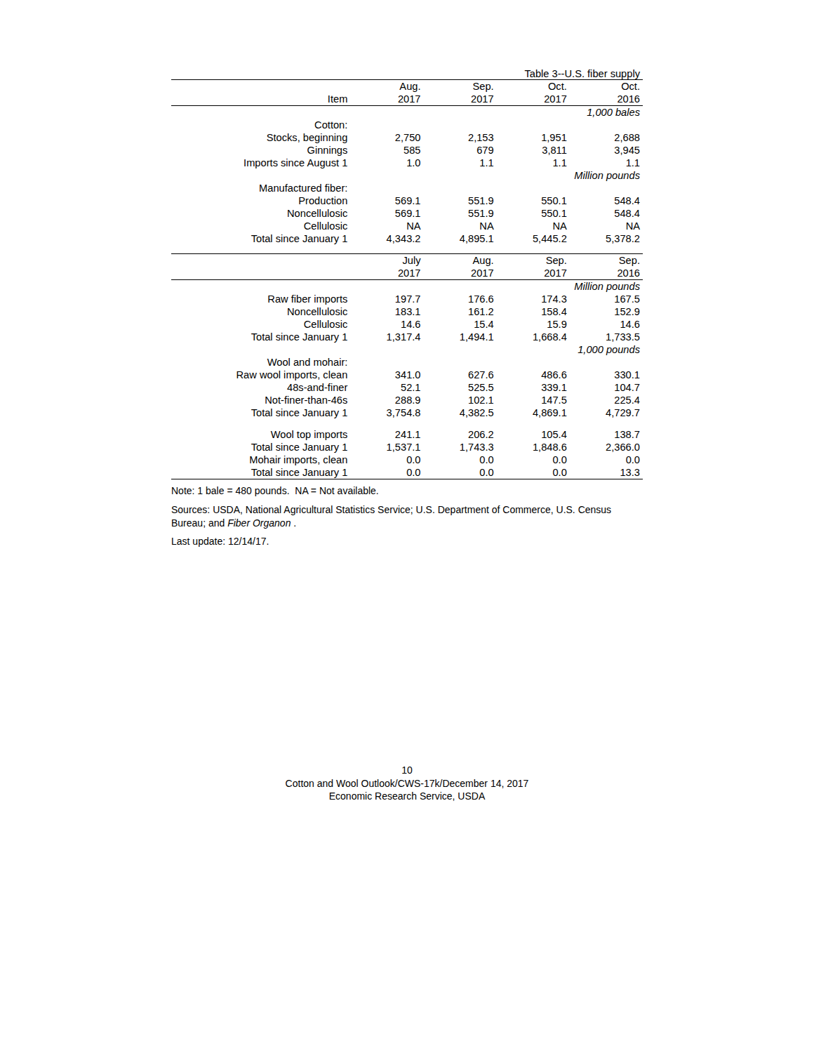| Table 3--U.S. fiber supply |
| | Aug. | Sep. | Oct. | Oct. |
| Item | 2017 | 2017 | 2017 | 2016 |
| 1,000 bales |
| Cotton: | | | | |
| Stocks, beginning | 2,750 | 2,153 | 1,951 | 2,688 |
| Ginnings | 585 | 679 | 3,811 | 3,945 |
| Imports since August 1 | 1.0 | 1.1 | 1.1 | 1.1 |
| Million pounds |
| Manufactured fiber: | | | | |
| Production | 569.1 | 551.9 | 550.1 | 548.4 |
| Noncellulosic | 569.1 | 551.9 | 550.1 | 548.4 |
| Cellulosic | NA | NA | NA | NA |
| Total since January 1 | 4,343.2 | 4,895.1 | 5,445.2 | 5,378.2 |
| | July | Aug. | Sep. | Sep. |
| | 2017 | 2017 | 2017 | 2016 |
| Million pounds |
| Raw fiber imports | 197.7 | 176.6 | 174.3 | 167.5 |
| Noncellulosic | 183.1 | 161.2 | 158.4 | 152.9 |
| Cellulosic | 14.6 | 15.4 | 15.9 | 14.6 |
| Total since January 1 | 1,317.4 | 1,494.1 | 1,668.4 | 1,733.5 |
| 1,000 pounds |
| Wool and mohair: | | | | |
| Raw wool imports, clean | 341.0 | 627.6 | 486.6 | 330.1 |
| 48s-and-finer | 52.1 | 525.5 | 339.1 | 104.7 |
| Not-finer-than-46s | 288.9 | 102.1 | 147.5 | 225.4 |
| Total since January 1 | 3,754.8 | 4,382.5 | 4,869.1 | 4,729.7 |
| Wool top imports | 241.1 | 206.2 | 105.4 | 138.7 |
| Total since January 1 | 1,537.1 | 1,743.3 | 1,848.6 | 2,366.0 |
| Mohair imports, clean | 0.0 | 0.0 | 0.0 | 0.0 |
| Total since January 1 | 0.0 | 0.0 | 0.0 | 13.3 |
Note: 1 bale = 480 pounds. NA = Not available.
Sources: USDA, National Agricultural Statistics Service; U.S. Department of Commerce, U.S. Census Bureau; and Fiber Organon .
Last update: 12/14/17.
10
Cotton and Wool Outlook/CWS-17k/December 14, 2017
Economic Research Service, USDA